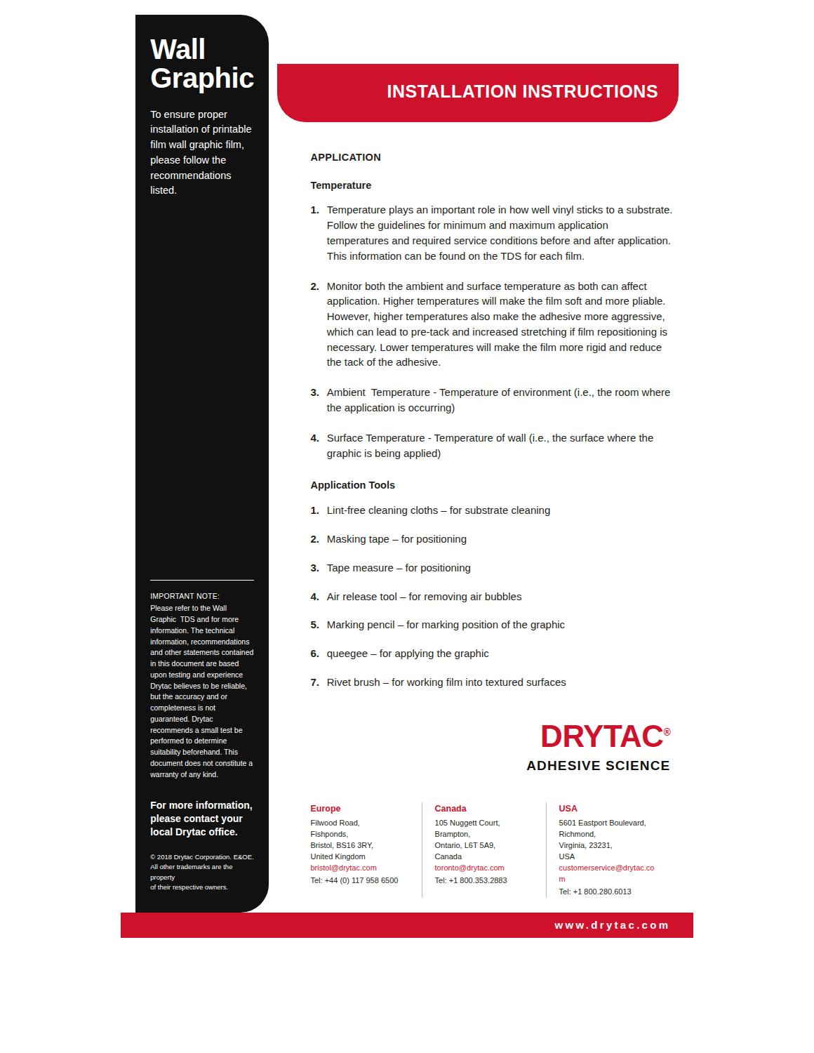Wall
Graphic
To ensure proper installation of printable film wall graphic film, please follow the recommendations listed.
IMPORTANT NOTE:
Please refer to the Wall Graphic TDS and for more information. The technical information, recommendations and other statements contained in this document are based upon testing and experience Drytac believes to be reliable, but the accuracy and or completeness is not guaranteed. Drytac recommends a small test be performed to determine suitability beforehand. This document does not constitute a warranty of any kind.
For more information, please contact your local Drytac office.
© 2018 Drytac Corporation. E&OE.
All other trademarks are the property
of their respective owners.
INSTALLATION INSTRUCTIONS
APPLICATION
Temperature
Temperature plays an important role in how well vinyl sticks to a substrate. Follow the guidelines for minimum and maximum application temperatures and required service conditions before and after application. This information can be found on the TDS for each film.
Monitor both the ambient and surface temperature as both can affect application. Higher temperatures will make the film soft and more pliable. However, higher temperatures also make the adhesive more aggressive, which can lead to pre-tack and increased stretching if film repositioning is necessary. Lower temperatures will make the film more rigid and reduce the tack of the adhesive.
Ambient Temperature - Temperature of environment (i.e., the room where the application is occurring)
Surface Temperature - Temperature of wall (i.e., the surface where the graphic is being applied)
Application Tools
Lint-free cleaning cloths – for substrate cleaning
Masking tape – for positioning
Tape measure – for positioning
Air release tool – for removing air bubbles
Marking pencil – for marking position of the graphic
queegee – for applying the graphic
Rivet brush – for working film into textured surfaces
DRYTAC®
ADHESIVE SCIENCE
Europe
Filwood Road,
Fishponds,
Bristol, BS16 3RY,
United Kingdom
bristol@drytac.com
Tel: +44 (0) 117 958 6500
Canada
105 Nuggett Court,
Brampton,
Ontario, L6T 5A9,
Canada
toronto@drytac.com
Tel: +1 800.353.2883
USA
5601 Eastport Boulevard,
Richmond,
Virginia, 23231,
USA
customerservice@drytac.com
Tel: +1 800.280.6013
www.drytac.com